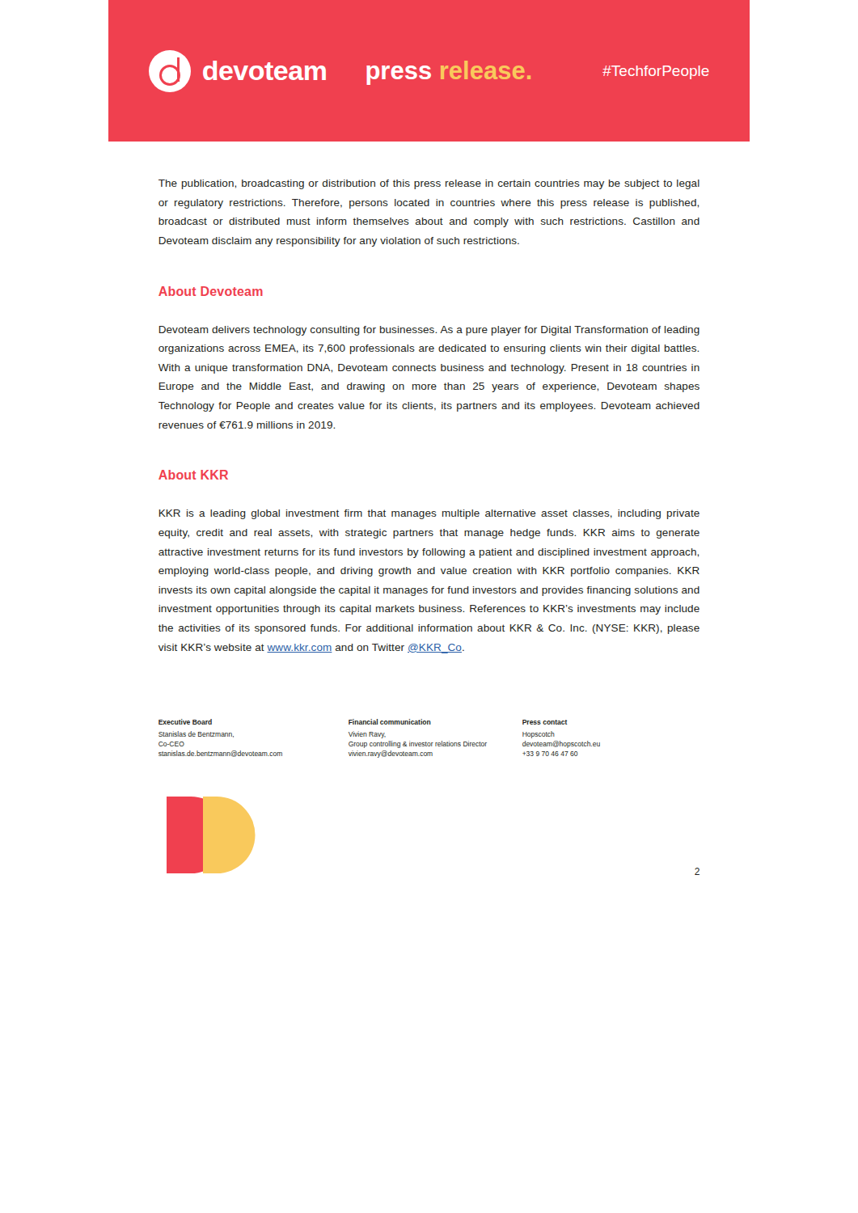devoteam
press release.
#TechforPeople
The publication, broadcasting or distribution of this press release in certain countries may be subject to legal or regulatory restrictions. Therefore, persons located in countries where this press release is published, broadcast or distributed must inform themselves about and comply with such restrictions. Castillon and Devoteam disclaim any responsibility for any violation of such restrictions.
About Devoteam
Devoteam delivers technology consulting for businesses. As a pure player for Digital Transformation of leading organizations across EMEA, its 7,600 professionals are dedicated to ensuring clients win their digital battles. With a unique transformation DNA, Devoteam connects business and technology. Present in 18 countries in Europe and the Middle East, and drawing on more than 25 years of experience, Devoteam shapes Technology for People and creates value for its clients, its partners and its employees. Devoteam achieved revenues of €761.9 millions in 2019.
About KKR
KKR is a leading global investment firm that manages multiple alternative asset classes, including private equity, credit and real assets, with strategic partners that manage hedge funds. KKR aims to generate attractive investment returns for its fund investors by following a patient and disciplined investment approach, employing world-class people, and driving growth and value creation with KKR portfolio companies. KKR invests its own capital alongside the capital it manages for fund investors and provides financing solutions and investment opportunities through its capital markets business. References to KKR’s investments may include the activities of its sponsored funds. For additional information about KKR & Co. Inc. (NYSE: KKR), please visit KKR’s website at www.kkr.com and on Twitter @KKR_Co.
Executive Board Stanislas de Bentzmann,
Co-CEO
stanislas.de.bentzmann@devoteam.com
Financial communication Vivien Ravy,
Group controlling & investor relations Director
vivien.ravy@devoteam.com
Press contact Hopscotch
devoteam@hopscotch.eu
+33 9 70 46 47 60
2